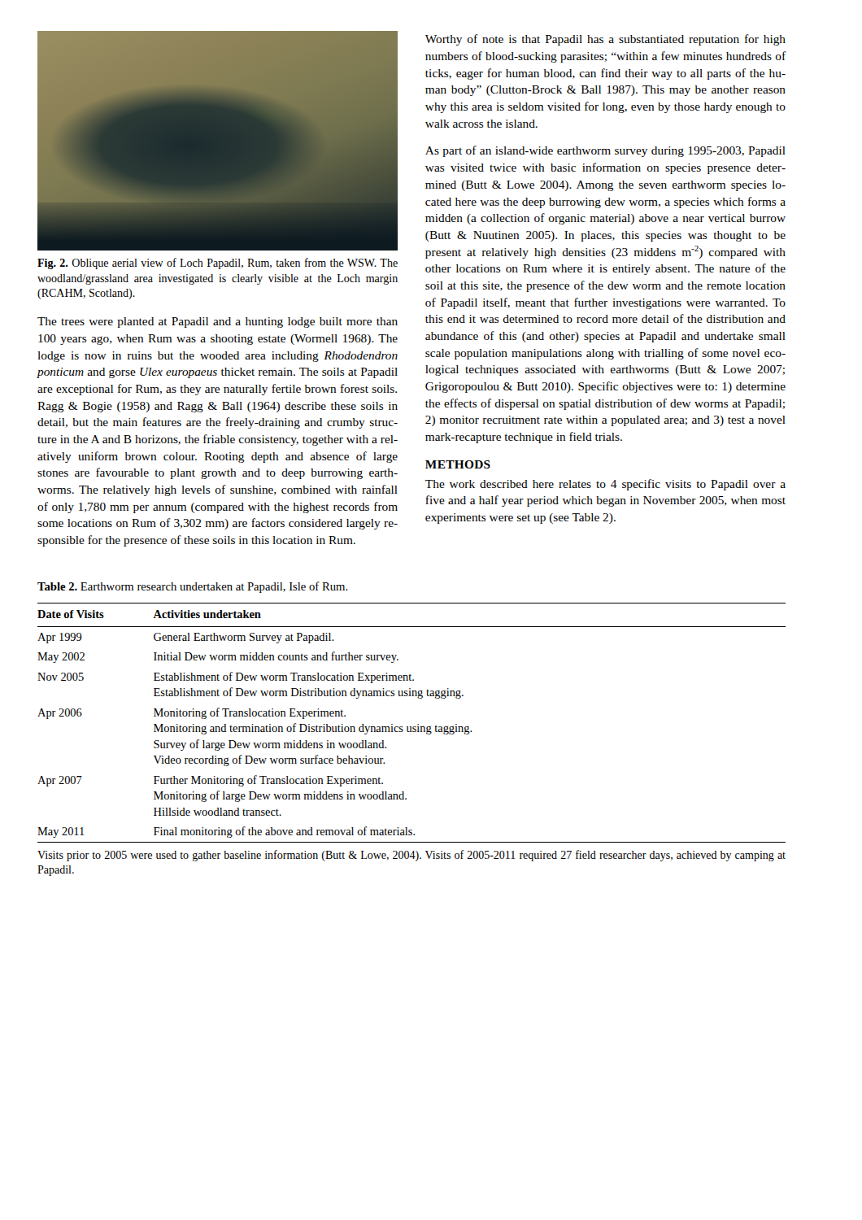Fig. 2. Oblique aerial view of Loch Papadil, Rum, taken from the WSW. The woodland/grassland area investigated is clearly visible at the Loch margin (RCAHM, Scotland).
The trees were planted at Papadil and a hunting lodge built more than 100 years ago, when Rum was a shooting estate (Wormell 1968). The lodge is now in ruins but the wooded area including Rhododendron ponticum and gorse Ulex europaeus thicket remain. The soils at Papadil are exceptional for Rum, as they are naturally fertile brown forest soils. Ragg & Bogie (1958) and Ragg & Ball (1964) describe these soils in detail, but the main features are the freely-draining and crumby structure in the A and B horizons, the friable consistency, together with a relatively uniform brown colour. Rooting depth and absence of large stones are favourable to plant growth and to deep burrowing earthworms. The relatively high levels of sunshine, combined with rainfall of only 1,780 mm per annum (compared with the highest records from some locations on Rum of 3,302 mm) are factors considered largely responsible for the presence of these soils in this location in Rum.
Worthy of note is that Papadil has a substantiated reputation for high numbers of blood-sucking parasites; “within a few minutes hundreds of ticks, eager for human blood, can find their way to all parts of the human body” (Clutton-Brock & Ball 1987). This may be another reason why this area is seldom visited for long, even by those hardy enough to walk across the island.
As part of an island-wide earthworm survey during 1995-2003, Papadil was visited twice with basic information on species presence determined (Butt & Lowe 2004). Among the seven earthworm species located here was the deep burrowing dew worm, a species which forms a midden (a collection of organic material) above a near vertical burrow (Butt & Nuutinen 2005). In places, this species was thought to be present at relatively high densities (23 middens m-2) compared with other locations on Rum where it is entirely absent. The nature of the soil at this site, the presence of the dew worm and the remote location of Papadil itself, meant that further investigations were warranted. To this end it was determined to record more detail of the distribution and abundance of this (and other) species at Papadil and undertake small scale population manipulations along with trialling of some novel ecological techniques associated with earthworms (Butt & Lowe 2007; Grigoropoulou & Butt 2010). Specific objectives were to: 1) determine the effects of dispersal on spatial distribution of dew worms at Papadil; 2) monitor recruitment rate within a populated area; and 3) test a novel mark-recapture technique in field trials.
Methods
The work described here relates to 4 specific visits to Papadil over a five and a half year period which began in November 2005, when most experiments were set up (see Table 2).
Table 2. Earthworm research undertaken at Papadil, Isle of Rum.
| Date of Visits | Activities undertaken |
| --- | --- |
| Apr 1999 | General Earthworm Survey at Papadil. |
| May 2002 | Initial Dew worm midden counts and further survey. |
| Nov 2005 | Establishment of Dew worm Translocation Experiment. Establishment of Dew worm Distribution dynamics using tagging. |
| Apr 2006 | Monitoring of Translocation Experiment. Monitoring and termination of Distribution dynamics using tagging. Survey of large Dew worm middens in woodland. Video recording of Dew worm surface behaviour. |
| Apr 2007 | Further Monitoring of Translocation Experiment. Monitoring of large Dew worm middens in woodland. Hillside woodland transect. |
| May 2011 | Final monitoring of the above and removal of materials. |
Visits prior to 2005 were used to gather baseline information (Butt & Lowe, 2004). Visits of 2005-2011 required 27 field researcher days, achieved by camping at Papadil.